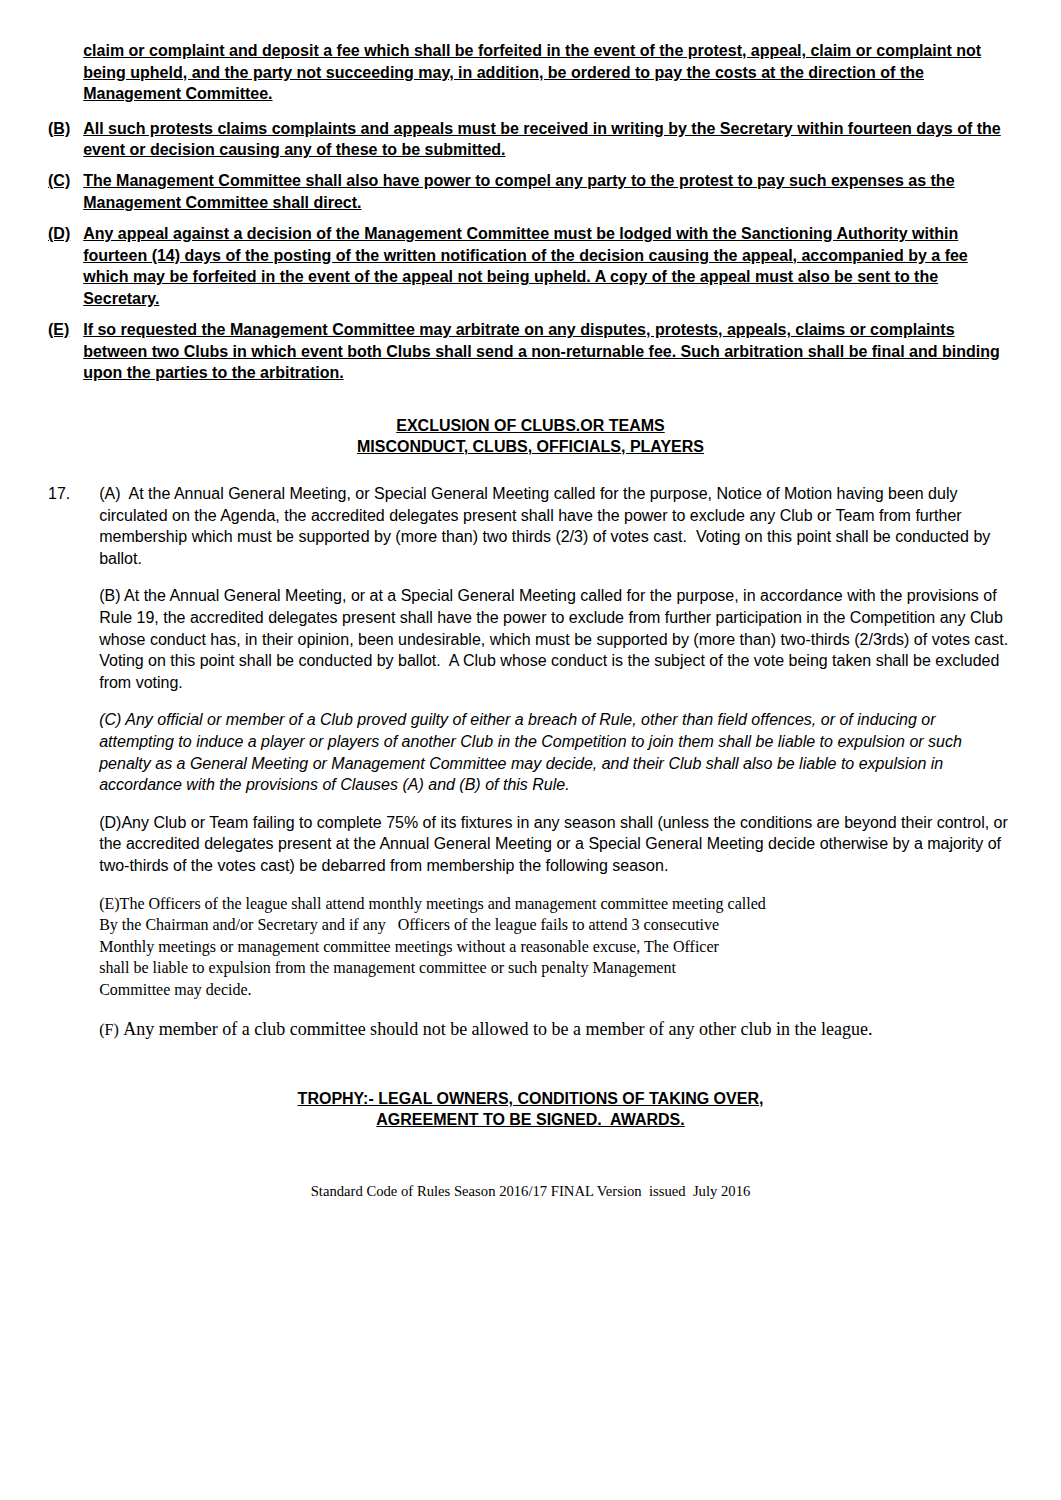claim or complaint and deposit a fee which shall be forfeited in the event of the protest, appeal, claim or complaint not being upheld, and the party not succeeding may, in addition, be ordered to pay the costs at the direction of the Management Committee.
(B) All such protests claims complaints and appeals must be received in writing by the Secretary within fourteen days of the event or decision causing any of these to be submitted.
(C) The Management Committee shall also have power to compel any party to the protest to pay such expenses as the Management Committee shall direct.
(D) Any appeal against a decision of the Management Committee must be lodged with the Sanctioning Authority within fourteen (14) days of the posting of the written notification of the decision causing the appeal, accompanied by a fee which may be forfeited in the event of the appeal not being upheld. A copy of the appeal must also be sent to the Secretary.
(E) If so requested the Management Committee may arbitrate on any disputes, protests, appeals, claims or complaints between two Clubs in which event both Clubs shall send a non-returnable fee. Such arbitration shall be final and binding upon the parties to the arbitration.
EXCLUSION OF CLUBS.OR TEAMS
MISCONDUCT, CLUBS, OFFICIALS, PLAYERS
17.
(A) At the Annual General Meeting, or Special General Meeting called for the purpose, Notice of Motion having been duly circulated on the Agenda, the accredited delegates present shall have the power to exclude any Club or Team from further membership which must be supported by (more than) two thirds (2/3) of votes cast. Voting on this point shall be conducted by ballot.
(B) At the Annual General Meeting, or at a Special General Meeting called for the purpose, in accordance with the provisions of Rule 19, the accredited delegates present shall have the power to exclude from further participation in the Competition any Club whose conduct has, in their opinion, been undesirable, which must be supported by (more than) two-thirds (2/3rds) of votes cast. Voting on this point shall be conducted by ballot. A Club whose conduct is the subject of the vote being taken shall be excluded from voting.
(C) Any official or member of a Club proved guilty of either a breach of Rule, other than field offences, or of inducing or attempting to induce a player or players of another Club in the Competition to join them shall be liable to expulsion or such penalty as a General Meeting or Management Committee may decide, and their Club shall also be liable to expulsion in accordance with the provisions of Clauses (A) and (B) of this Rule.
(D)Any Club or Team failing to complete 75% of its fixtures in any season shall (unless the conditions are beyond their control, or the accredited delegates present at the Annual General Meeting or a Special General Meeting decide otherwise by a majority of two-thirds of the votes cast) be debarred from membership the following season.
(E)The Officers of the league shall attend monthly meetings and management committee meeting called
By the Chairman and/or Secretary and if any Officers of the league fails to attend 3 consecutive
Monthly meetings or management committee meetings without a reasonable excuse, The Officer
shall be liable to expulsion from the management committee or such penalty Management
Committee may decide.
(F) Any member of a club committee should not be allowed to be a member of any other club in the league.
TROPHY:- LEGAL OWNERS, CONDITIONS OF TAKING OVER,
AGREEMENT TO BE SIGNED. AWARDS.
Standard Code of Rules Season 2016/17 FINAL Version issued July 2016